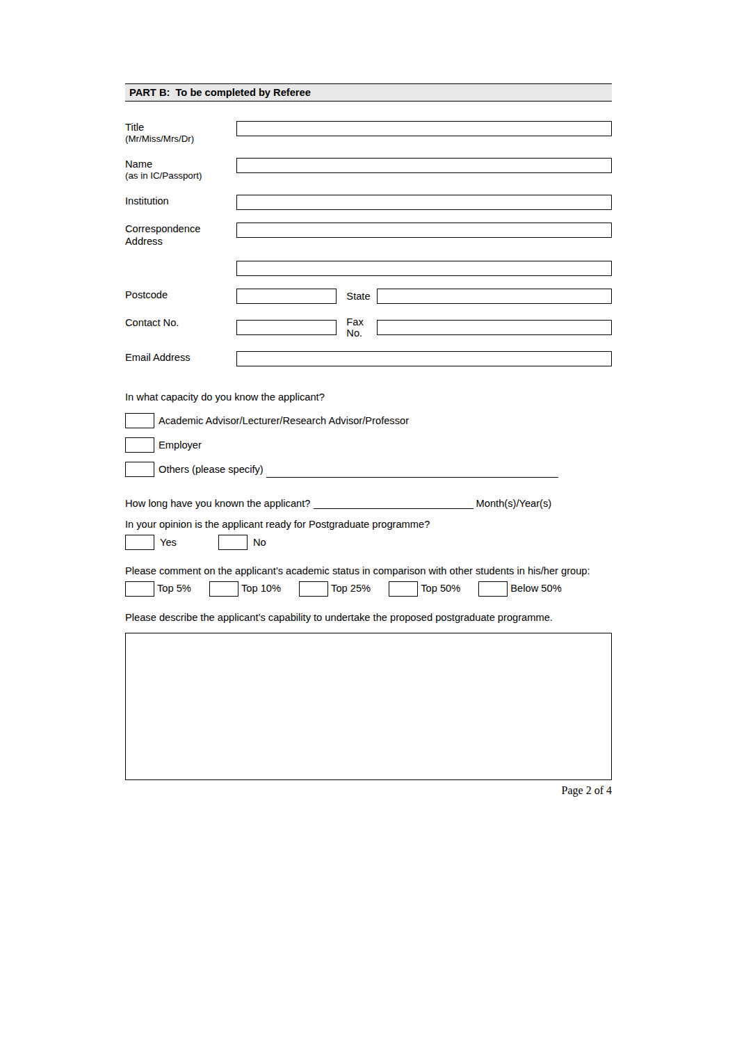PART B: To be completed by Referee
| Title (Mr/Miss/Mrs/Dr) | |
| Name (as in IC/Passport) | |
| Institution | |
| Correspondence Address | |
| Postcode | State |
| Contact No. | Fax No. |
| Email Address | |
In what capacity do you know the applicant?
Academic Advisor/Lecturer/Research Advisor/Professor
Employer
Others (please specify)
How long have you known the applicant? Month(s)/Year(s)
In your opinion is the applicant ready for Postgraduate programme?
Yes No
Please comment on the applicant’s academic status in comparison with other students in his/her group:
Top 5% Top 10% Top 25% Top 50% Below 50%
Please describe the applicant’s capability to undertake the proposed postgraduate programme.
Page 2 of 4